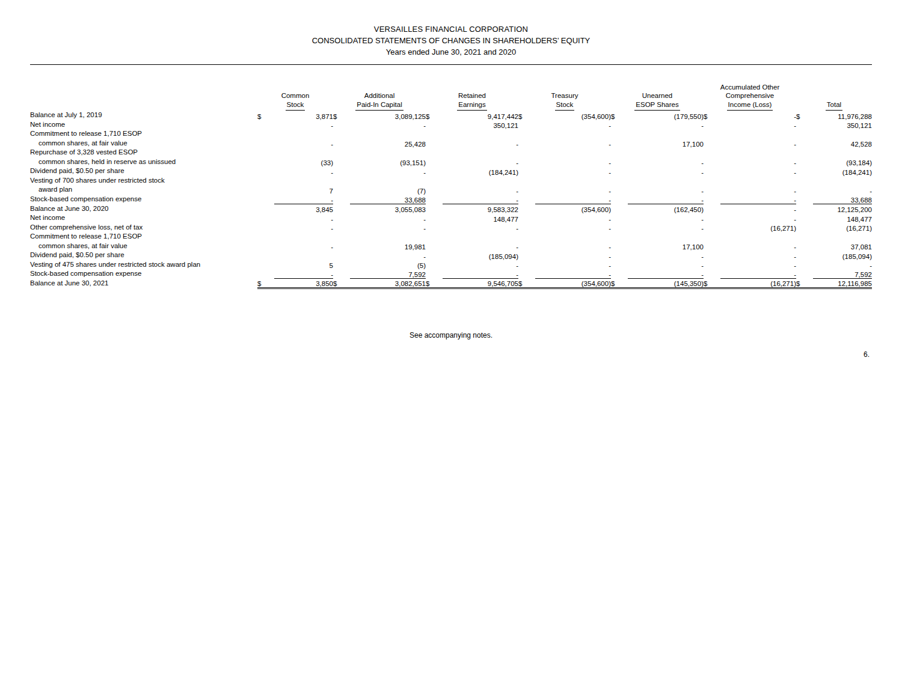VERSAILLES FINANCIAL CORPORATION
CONSOLIDATED STATEMENTS OF CHANGES IN SHAREHOLDERS’ EQUITY
Years ended June 30, 2021 and 2020
| | Common Stock | Additional Paid-In Capital | Retained Earnings | Treasury Stock | Unearned ESOP Shares | Accumulated Other Comprehensive Income (Loss) | Total |
| --- | --- | --- | --- | --- | --- | --- | --- |
| Balance at July 1, 2019 | $ | 3,871 | $ | 3,089,125 | $ | 9,417,442 | $ | (354,600) | $ | (179,550) | $ | - | $ | 11,976,288 |
| Net income | | - | | - | | 350,121 | | - | | - | | - | | 350,121 |
| Commitment to release 1,710 ESOP common shares, at fair value | | - | | 25,428 | | - | | - | | 17,100 | | - | | 42,528 |
| Repurchase of 3,328 vested ESOP common shares, held in reserve as unissued | | (33) | | (93,151) | | - | | - | | - | | - | | (93,184) |
| Dividend paid, $0.50 per share | | - | | - | | (184,241) | | - | | - | | - | | (184,241) |
| Vesting of 700 shares under restricted stock award plan | | 7 | | (7) | | - | | - | | - | | - | | - |
| Stock-based compensation expense | | - | | 33,688 | | - | | - | | - | | - | | 33,688 |
| Balance at June 30, 2020 | | 3,845 | | 3,055,083 | | 9,583,322 | | (354,600) | | (162,450) | | - | | 12,125,200 |
| Net income | | - | | - | | 148,477 | | - | | - | | - | | 148,477 |
| Other comprehensive loss, net of tax | | - | | - | | - | | - | | - | | (16,271) | | (16,271) |
| Commitment to release 1,710 ESOP common shares, at fair value | | - | | 19,981 | | - | | - | | 17,100 | | - | | 37,081 |
| Dividend paid, $0.50 per share | | | | - | | (185,094) | | - | | - | | - | | (185,094) |
| Vesting of 475 shares under restricted stock award plan | | 5 | | (5) | | - | | - | | - | | - | | - |
| Stock-based compensation expense | | - | | 7,592 | | - | | - | | - | | - | | 7,592 |
| Balance at June 30, 2021 | $ | 3,850 | $ | 3,082,651 | $ | 9,546,705 | $ | (354,600) | $ | (145,350) | $ | (16,271) | $ | 12,116,985 |
See accompanying notes.
6.